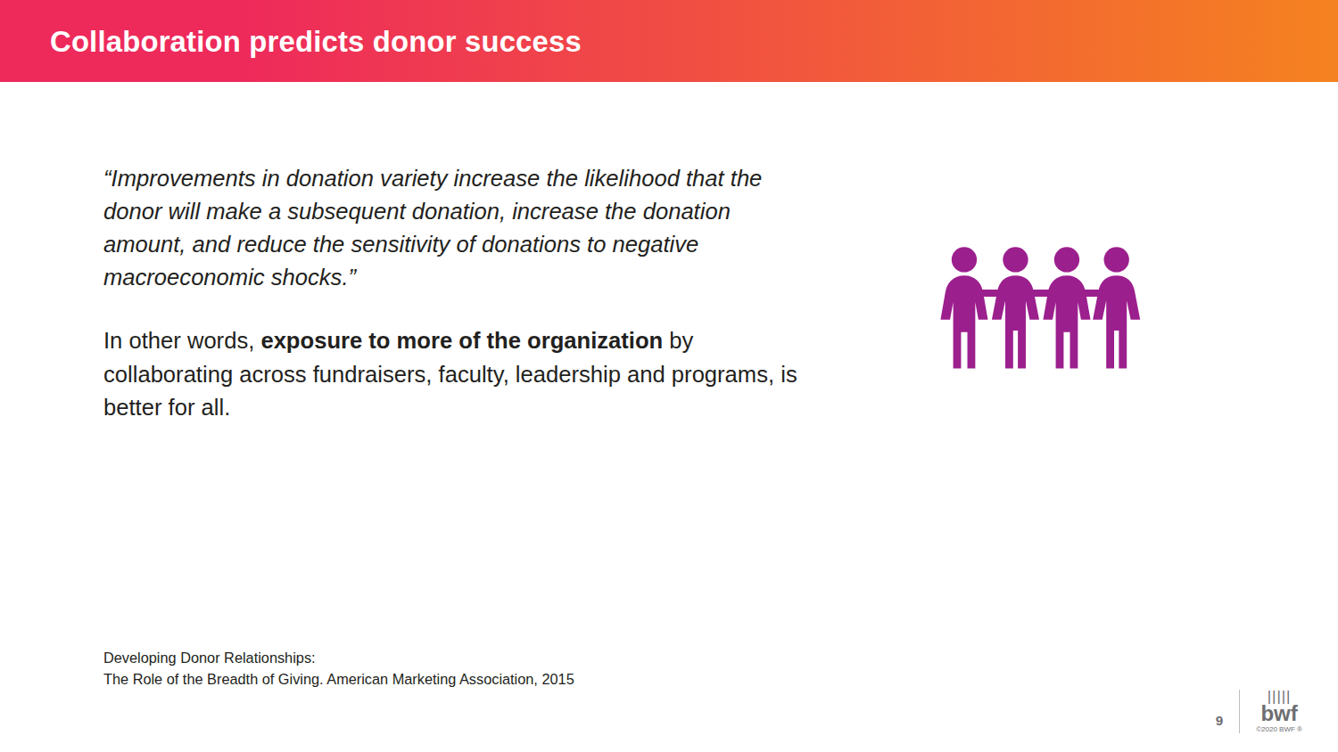Collaboration predicts donor success
“Improvements in donation variety increase the likelihood that the donor will make a subsequent donation, increase the donation amount, and reduce the sensitivity of donations to negative macroeconomic shocks.”
In other words, exposure to more of the organization by collaborating across fundraisers, faculty, leadership and programs, is better for all.
Developing Donor Relationships:
The Role of the Breadth of Giving. American Marketing Association, 2015
9
||||| bwf ©2020 BWF ®